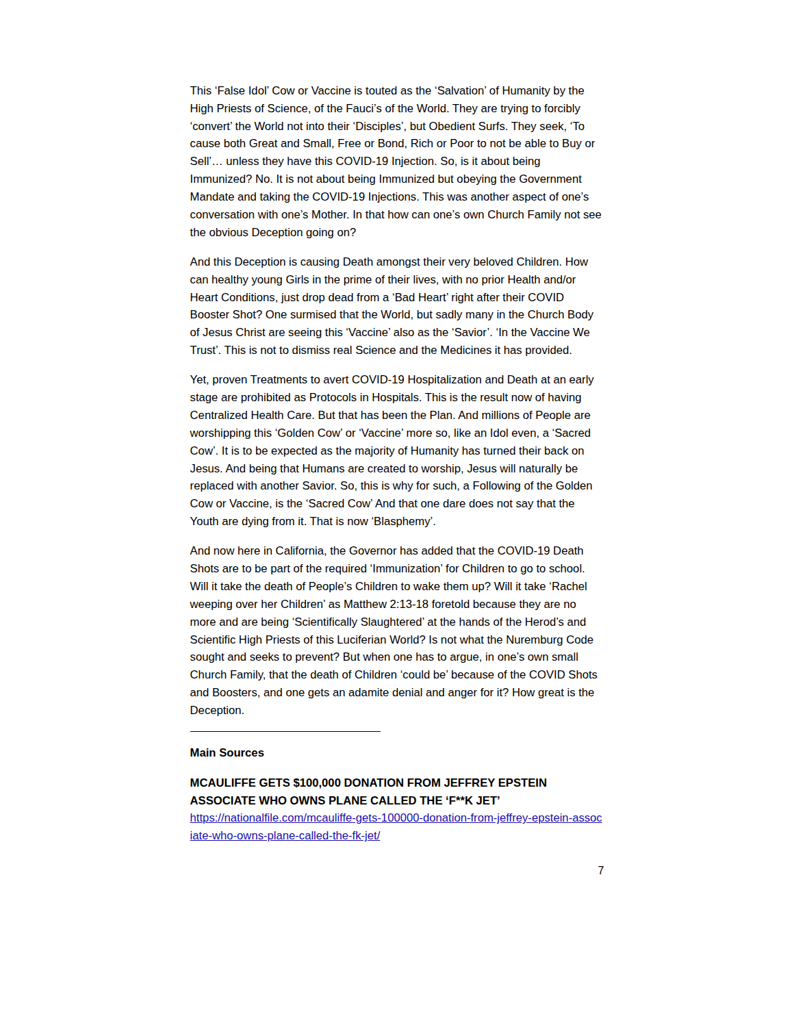This ‘False Idol’ Cow or Vaccine is touted as the ‘Salvation’ of Humanity by the High Priests of Science, of the Fauci’s of the World. They are trying to forcibly ‘convert’ the World not into their ‘Disciples’, but Obedient Surfs. They seek, ‘To cause both Great and Small, Free or Bond, Rich or Poor to not be able to Buy or Sell’… unless they have this COVID-19 Injection. So, is it about being Immunized? No. It is not about being Immunized but obeying the Government Mandate and taking the COVID-19 Injections. This was another aspect of one’s conversation with one’s Mother. In that how can one’s own Church Family not see the obvious Deception going on?
And this Deception is causing Death amongst their very beloved Children. How can healthy young Girls in the prime of their lives, with no prior Health and/or Heart Conditions, just drop dead from a ‘Bad Heart’ right after their COVID Booster Shot? One surmised that the World, but sadly many in the Church Body of Jesus Christ are seeing this ‘Vaccine’ also as the ‘Savior’. ‘In the Vaccine We Trust’. This is not to dismiss real Science and the Medicines it has provided.
Yet, proven Treatments to avert COVID-19 Hospitalization and Death at an early stage are prohibited as Protocols in Hospitals. This is the result now of having Centralized Health Care. But that has been the Plan. And millions of People are worshipping this ‘Golden Cow’ or ‘Vaccine’ more so, like an Idol even, a ‘Sacred Cow’. It is to be expected as the majority of Humanity has turned their back on Jesus. And being that Humans are created to worship, Jesus will naturally be replaced with another Savior. So, this is why for such, a Following of the Golden Cow or Vaccine, is the ‘Sacred Cow’ And that one dare does not say that the Youth are dying from it. That is now ‘Blasphemy’.
And now here in California, the Governor has added that the COVID-19 Death Shots are to be part of the required ‘Immunization’ for Children to go to school. Will it take the death of People’s Children to wake them up? Will it take ‘Rachel weeping over her Children’ as Matthew 2:13-18 foretold because they are no more and are being ‘Scientifically Slaughtered’ at the hands of the Herod’s and Scientific High Priests of this Luciferian World? Is not what the Nuremburg Code sought and seeks to prevent? But when one has to argue, in one’s own small Church Family, that the death of Children ‘could be’ because of the COVID Shots and Boosters, and one gets an adamite denial and anger for it? How great is the Deception.
Main Sources
MCAULIFFE GETS $100,000 DONATION FROM JEFFREY EPSTEIN ASSOCIATE WHO OWNS PLANE CALLED THE ‘F**K JET’
https://nationalfile.com/mcauliffe-gets-100000-donation-from-jeffrey-epstein-associate-who-owns-plane-called-the-fk-jet/
7